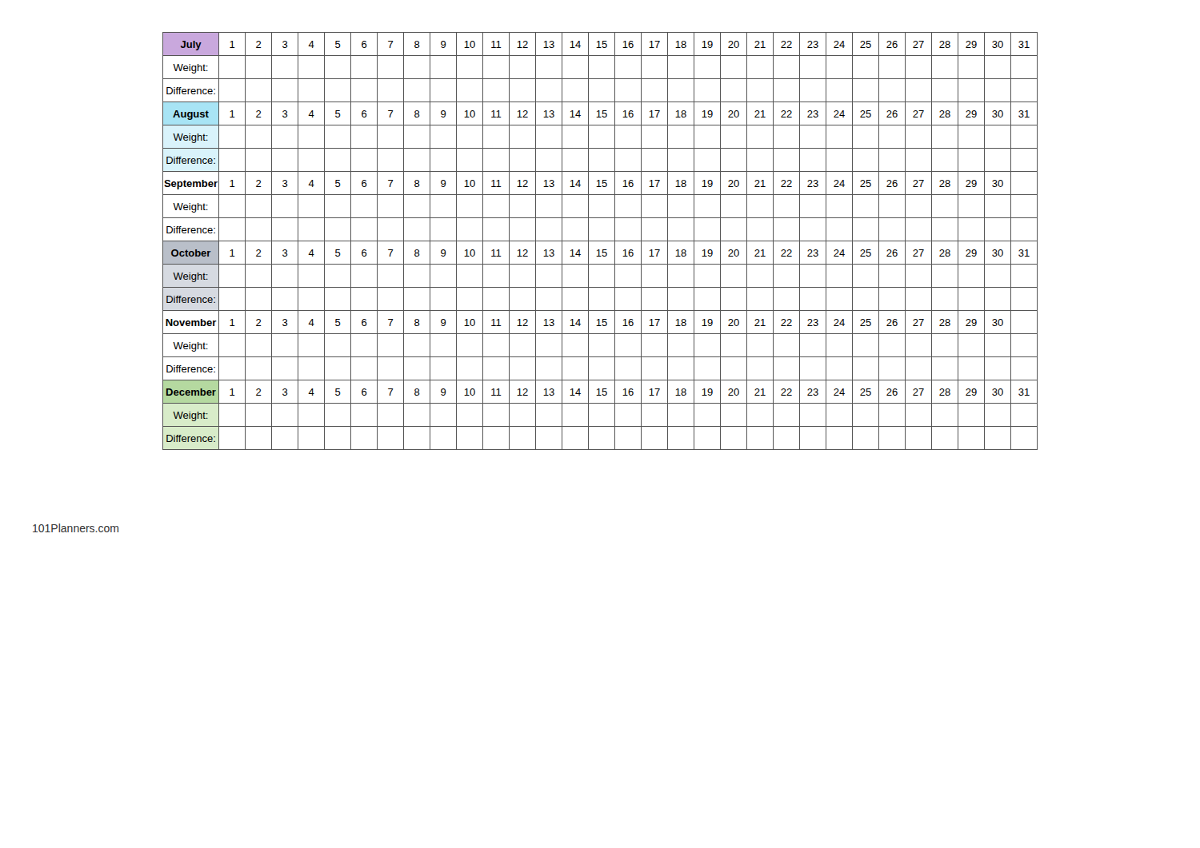| July | 1 | 2 | 3 | 4 | 5 | 6 | 7 | 8 | 9 | 10 | 11 | 12 | 13 | 14 | 15 | 16 | 17 | 18 | 19 | 20 | 21 | 22 | 23 | 24 | 25 | 26 | 27 | 28 | 29 | 30 | 31 |
| Weight: | | | | | | | | | | | | | | | | | | | | | | | | | | | | | | | |
| Difference: | | | | | | | | | | | | | | | | | | | | | | | | | | | | | | | |
| August | 1 | 2 | 3 | 4 | 5 | 6 | 7 | 8 | 9 | 10 | 11 | 12 | 13 | 14 | 15 | 16 | 17 | 18 | 19 | 20 | 21 | 22 | 23 | 24 | 25 | 26 | 27 | 28 | 29 | 30 | 31 |
| Weight: | | | | | | | | | | | | | | | | | | | | | | | | | | | | | | | |
| Difference: | | | | | | | | | | | | | | | | | | | | | | | | | | | | | | | |
| September | 1 | 2 | 3 | 4 | 5 | 6 | 7 | 8 | 9 | 10 | 11 | 12 | 13 | 14 | 15 | 16 | 17 | 18 | 19 | 20 | 21 | 22 | 23 | 24 | 25 | 26 | 27 | 28 | 29 | 30 | |
| Weight: | | | | | | | | | | | | | | | | | | | | | | | | | | | | | | | |
| Difference: | | | | | | | | | | | | | | | | | | | | | | | | | | | | | | | |
| October | 1 | 2 | 3 | 4 | 5 | 6 | 7 | 8 | 9 | 10 | 11 | 12 | 13 | 14 | 15 | 16 | 17 | 18 | 19 | 20 | 21 | 22 | 23 | 24 | 25 | 26 | 27 | 28 | 29 | 30 | 31 |
| Weight: | | | | | | | | | | | | | | | | | | | | | | | | | | | | | | | |
| Difference: | | | | | | | | | | | | | | | | | | | | | | | | | | | | | | | |
| November | 1 | 2 | 3 | 4 | 5 | 6 | 7 | 8 | 9 | 10 | 11 | 12 | 13 | 14 | 15 | 16 | 17 | 18 | 19 | 20 | 21 | 22 | 23 | 24 | 25 | 26 | 27 | 28 | 29 | 30 | |
| Weight: | | | | | | | | | | | | | | | | | | | | | | | | | | | | | | | |
| Difference: | | | | | | | | | | | | | | | | | | | | | | | | | | | | | | | |
| December | 1 | 2 | 3 | 4 | 5 | 6 | 7 | 8 | 9 | 10 | 11 | 12 | 13 | 14 | 15 | 16 | 17 | 18 | 19 | 20 | 21 | 22 | 23 | 24 | 25 | 26 | 27 | 28 | 29 | 30 | 31 |
| Weight: | | | | | | | | | | | | | | | | | | | | | | | | | | | | | | | |
| Difference: | | | | | | | | | | | | | | | | | | | | | | | | | | | | | | | |
101Planners.com